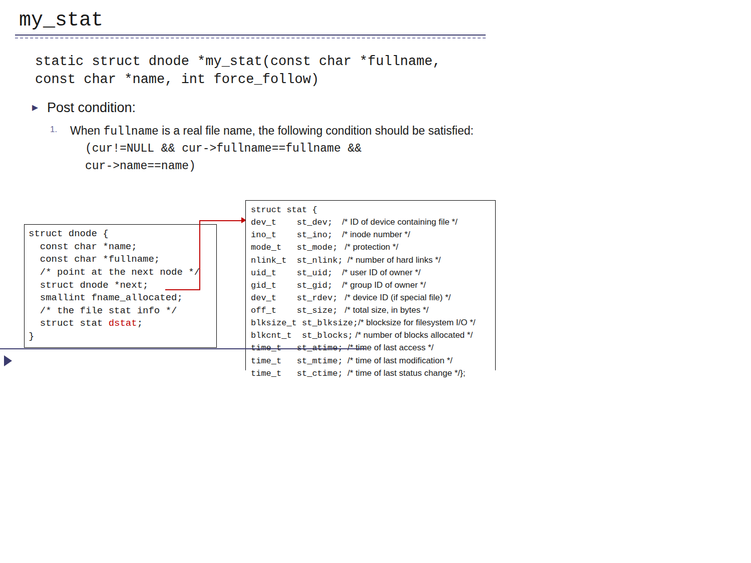my_stat
static struct dnode *my_stat(const char *fullname, const char *name, int force_follow)
Post condition:
When fullname is a real file name, the following condition should be satisfied:
(cur!=NULL && cur->fullname==fullname &&
cur->name==name)
struct dnode {
const char *name;
const char *fullname;
/* point at the next node */
struct dnode *next;
smallint fname_allocated;
/* the file stat info */
struct stat dstat;
}
struct stat {
dev_t st_dev; /* ID of device containing file */
ino_t st_ino; /* inode number */
mode_t st_mode; /* protection */
nlink_t st_nlink; /* number of hard links */
uid_t st_uid; /* user ID of owner */
gid_t st_gid; /* group ID of owner */
dev_t st_rdev; /* device ID (if special file) */
off_t st_size; /* total size, in bytes */
blksize_t st_blksize;/* blocksize for filesystem I/O */
blkcnt_t st_blocks; /* number of blocks allocated */
time_t st_atime; /* time of last access */
time_t st_mtime; /* time of last modification */
time_t st_ctime; /* time of last status change */};